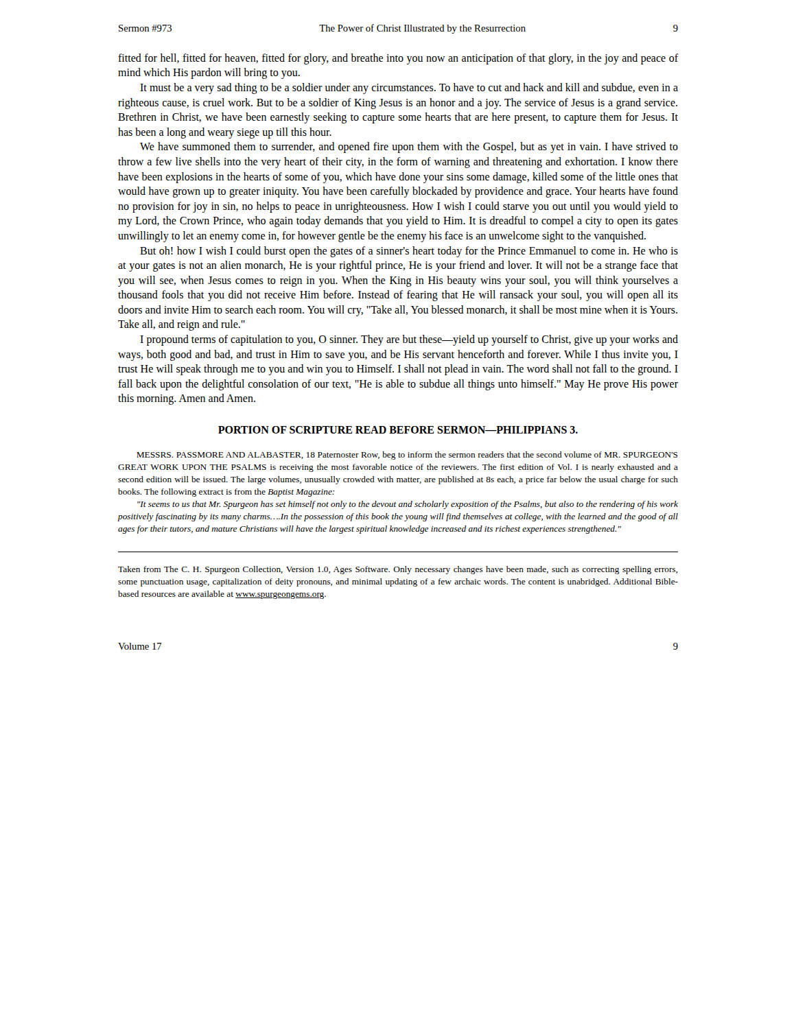Sermon #973
The Power of Christ Illustrated by the Resurrection
9
fitted for hell, fitted for heaven, fitted for glory, and breathe into you now an anticipation of that glory, in the joy and peace of mind which His pardon will bring to you.
It must be a very sad thing to be a soldier under any circumstances. To have to cut and hack and kill and subdue, even in a righteous cause, is cruel work. But to be a soldier of King Jesus is an honor and a joy. The service of Jesus is a grand service. Brethren in Christ, we have been earnestly seeking to capture some hearts that are here present, to capture them for Jesus. It has been a long and weary siege up till this hour.
We have summoned them to surrender, and opened fire upon them with the Gospel, but as yet in vain. I have strived to throw a few live shells into the very heart of their city, in the form of warning and threatening and exhortation. I know there have been explosions in the hearts of some of you, which have done your sins some damage, killed some of the little ones that would have grown up to greater iniquity. You have been carefully blockaded by providence and grace. Your hearts have found no provision for joy in sin, no helps to peace in unrighteousness. How I wish I could starve you out until you would yield to my Lord, the Crown Prince, who again today demands that you yield to Him. It is dreadful to compel a city to open its gates unwillingly to let an enemy come in, for however gentle be the enemy his face is an unwelcome sight to the vanquished.
But oh! how I wish I could burst open the gates of a sinner's heart today for the Prince Emmanuel to come in. He who is at your gates is not an alien monarch, He is your rightful prince, He is your friend and lover. It will not be a strange face that you will see, when Jesus comes to reign in you. When the King in His beauty wins your soul, you will think yourselves a thousand fools that you did not receive Him before. Instead of fearing that He will ransack your soul, you will open all its doors and invite Him to search each room. You will cry, "Take all, You blessed monarch, it shall be most mine when it is Yours. Take all, and reign and rule."
I propound terms of capitulation to you, O sinner. They are but these—yield up yourself to Christ, give up your works and ways, both good and bad, and trust in Him to save you, and be His servant henceforth and forever. While I thus invite you, I trust He will speak through me to you and win you to Himself. I shall not plead in vain. The word shall not fall to the ground. I fall back upon the delightful consolation of our text, "He is able to subdue all things unto himself." May He prove His power this morning. Amen and Amen.
Portion of Scripture Read Before Sermon—Philippians 3.
MESSRS. PASSMORE AND ALABASTER, 18 Paternoster Row, beg to inform the sermon readers that the second volume of MR. SPURGEON'S GREAT WORK UPON THE PSALMS is receiving the most favorable notice of the reviewers. The first edition of Vol. I is nearly exhausted and a second edition will be issued. The large volumes, unusually crowded with matter, are published at 8s each, a price far below the usual charge for such books. The following extract is from the Baptist Magazine:
"It seems to us that Mr. Spurgeon has set himself not only to the devout and scholarly exposition of the Psalms, but also to the rendering of his work positively fascinating by its many charms….In the possession of this book the young will find themselves at college, with the learned and the good of all ages for their tutors, and mature Christians will have the largest spiritual knowledge increased and its richest experiences strengthened."
Taken from The C. H. Spurgeon Collection, Version 1.0, Ages Software. Only necessary changes have been made, such as correcting spelling errors, some punctuation usage, capitalization of deity pronouns, and minimal updating of a few archaic words. The content is unabridged. Additional Bible-based resources are available at www.spurgeongems.org.
Volume 17
9